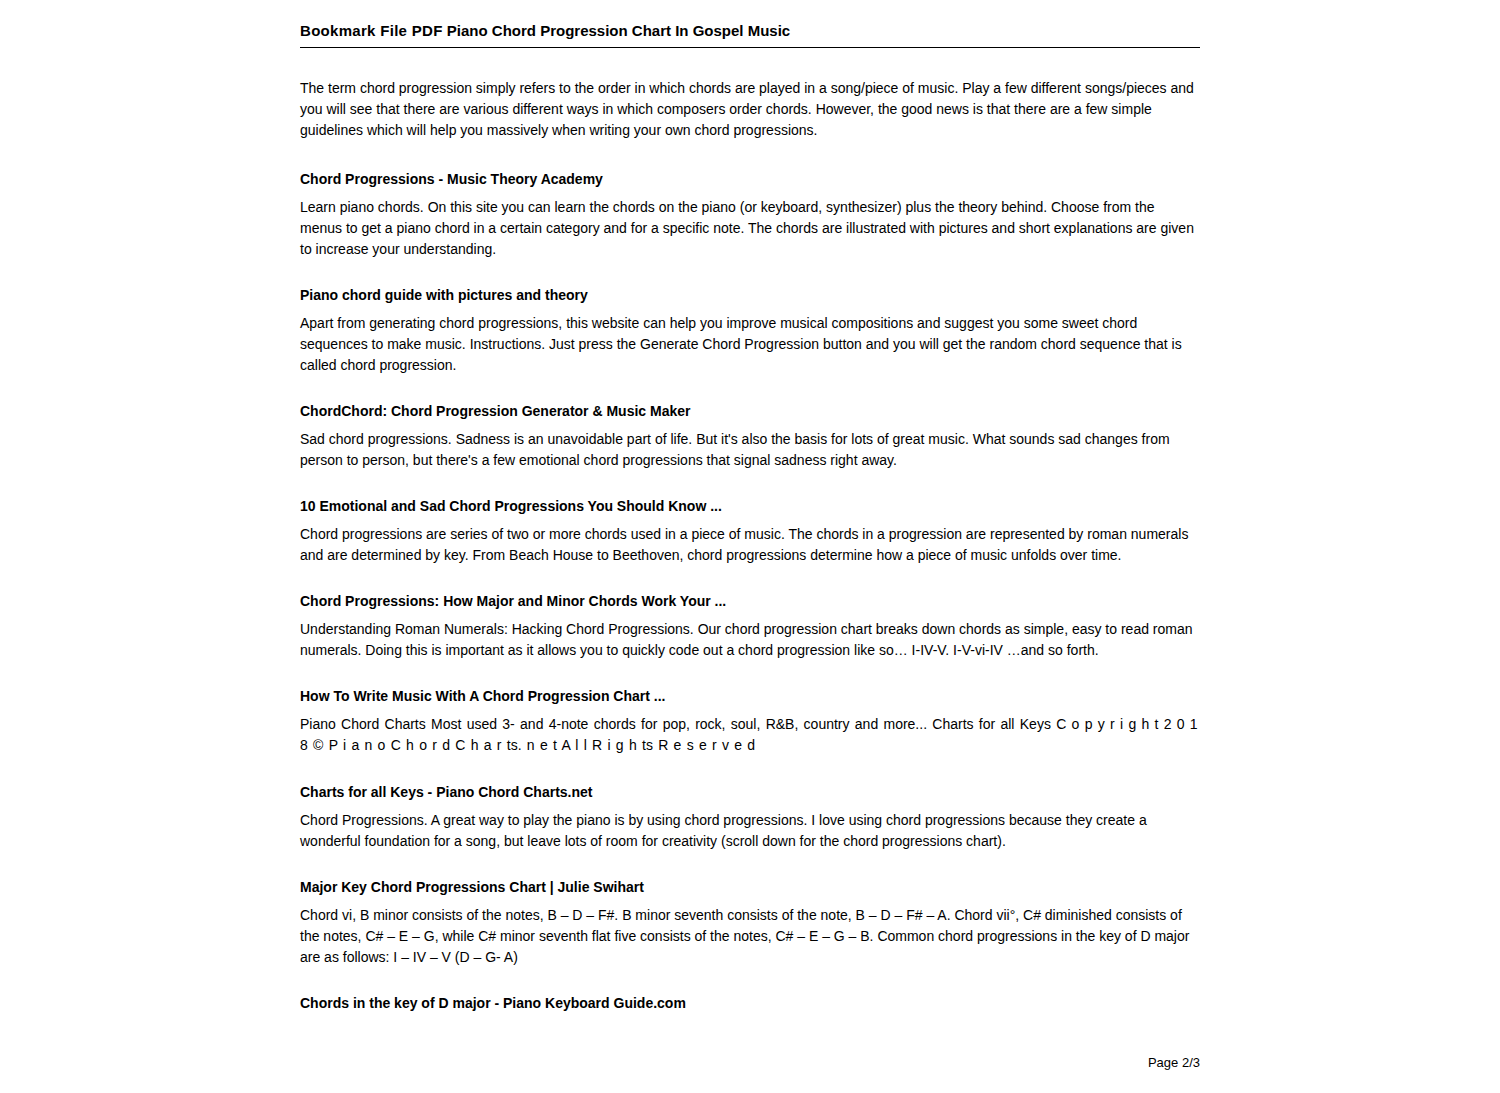Bookmark File PDF Piano Chord Progression Chart In Gospel Music
The term chord progression simply refers to the order in which chords are played in a song/piece of music. Play a few different songs/pieces and you will see that there are various different ways in which composers order chords. However, the good news is that there are a few simple guidelines which will help you massively when writing your own chord progressions.
Chord Progressions - Music Theory Academy
Learn piano chords. On this site you can learn the chords on the piano (or keyboard, synthesizer) plus the theory behind. Choose from the menus to get a piano chord in a certain category and for a specific note. The chords are illustrated with pictures and short explanations are given to increase your understanding.
Piano chord guide with pictures and theory
Apart from generating chord progressions, this website can help you improve musical compositions and suggest you some sweet chord sequences to make music. Instructions. Just press the Generate Chord Progression button and you will get the random chord sequence that is called chord progression.
ChordChord: Chord Progression Generator & Music Maker
Sad chord progressions. Sadness is an unavoidable part of life. But it's also the basis for lots of great music. What sounds sad changes from person to person, but there's a few emotional chord progressions that signal sadness right away.
10 Emotional and Sad Chord Progressions You Should Know ...
Chord progressions are series of two or more chords used in a piece of music. The chords in a progression are represented by roman numerals and are determined by key. From Beach House to Beethoven, chord progressions determine how a piece of music unfolds over time.
Chord Progressions: How Major and Minor Chords Work Your ...
Understanding Roman Numerals: Hacking Chord Progressions. Our chord progression chart breaks down chords as simple, easy to read roman numerals. Doing this is important as it allows you to quickly code out a chord progression like so… I-IV-V. I-V-vi-IV …and so forth.
How To Write Music With A Chord Progression Chart ...
Piano Chord Charts Most used 3- and 4-note chords for pop, rock, soul, R&B, country and more... Charts for all Keys C o p y r i g h t 2 0 1 8 © P i a n o C h o r d C h a r ts. n e t A l l R i g h ts R e s e r v e d
Charts for all Keys - Piano Chord Charts.net
Chord Progressions. A great way to play the piano is by using chord progressions. I love using chord progressions because they create a wonderful foundation for a song, but leave lots of room for creativity (scroll down for the chord progressions chart).
Major Key Chord Progressions Chart | Julie Swihart
Chord vi, B minor consists of the notes, B – D – F#. B minor seventh consists of the note, B – D – F# – A. Chord vii°, C# diminished consists of the notes, C# – E – G, while C# minor seventh flat five consists of the notes, C# – E – G – B. Common chord progressions in the key of D major are as follows: I – IV – V (D – G- A)
Chords in the key of D major - Piano Keyboard Guide.com
Page 2/3